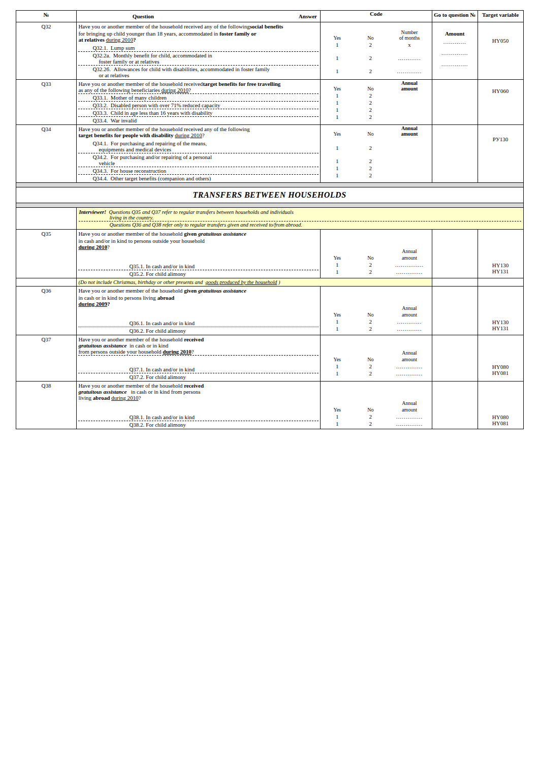| № | / Question / Answer / / --- / --- / | Code | Go to question № | Target variable |
| --- | --- | --- | --- | --- |
| Q32 | Have you or another member of the household received any of the following social benefits for bringing up child younger than 18 years, accommodated in foster family or at relatives during 2010 ? Q32.1. Lump sum Q32.2a. Monthly benefit for child, accommodated in foster family or at relatives Q32.2б. Allowances for child with disabilities, accommodated in foster family or at relatives | / Yes / No / Number of months / / 1 / 2 / x / / 1 / 2 / ............ / / 1 / 2 / ............. / | Amount ............ .............. .............. | HY050 |
| Q33 | Have you or another member of the household received target benefits for free travelling as any of the following beneficiaries during 2010 ? Q33.1. Mother of many children Q33.2. Disabled person with over 71% reduced capacity Q33.3. Child in age less than 16 years with disability Q33.4. War invalid | / Yes / No / Annual amount / / 1 / 2 / / / 1 / 2 / / / 1 / 2 / / / 1 / 2 / / | | HY060 |
| Q34 | Have you or another member of the household received any of the following target benefits for people with disability during 2010 ? Q34.1. For purchasing and repairing of the means, equipments and medical devices Q34.2. For purchasing and/or repairing of a personal vehicle Q34.3. For house reconstruction Q34.4. Other target benefits (companion and others) | / Yes / No / Annual amount / / 1 / 2 / / / 1 / 2 / / / 1 / 2 / / / 1 / 2 / / | | PУ130 |
| TRANSFERS BETWEEN HOUSEHOLDS |
| | Interviewer! Questions Q35 and Q37 refer to regular transfers between households and individuals living in the country. Questions Q36 and Q38 refer only to regular transfers given and received to/from abroad. |
| Q35 | Have you or another member of the household given gratuitous assistance in cash and/or in kind to persons outside your household during 2010 ? Q35.1. In cash and/or in kind Q35.2. For child alimony | / / / Annual / / Yes / No / amount / / 1 / 2 / ............... / / 1 / 2 / .............. / | | HY130 HY131 |
| | (Do not include Christmas, birthday or other presents and goods produced by the household ) | | |
| Q36 | Have you or another member of the household given gratuitous assistance in cash or in kind to persons living abroad during 2009 ? Q36.1. In cash and/or in kind Q36.2. For child alimony | / / / Annual / / Yes / No / amount / / 1 / 2 / ............. / / 1 / 2 / ............. / | | HY130 HY131 |
| Q37 | Have you or another member of the household received gratuitous assistance in cash or in kind from persons outside your household during 2010 ? Q37.1. In cash and/or in kind Q37.2. For child alimony | / / / Annual / / Yes / No / amount / / 1 / 2 / .............. / / 1 / 2 / .............. / | | HY080 HY081 |
| Q38 | Have you or another member of the household received gratuitous assistance in cash or in kind from persons living abroad during 2010 ? Q38.1. In cash and/or in kind Q38.2. For child alimony | / / / Annual / / Yes / No / amount / / 1 / 2 / .............. / / 1 / 2 / .............. / | | HY080 HY081 |